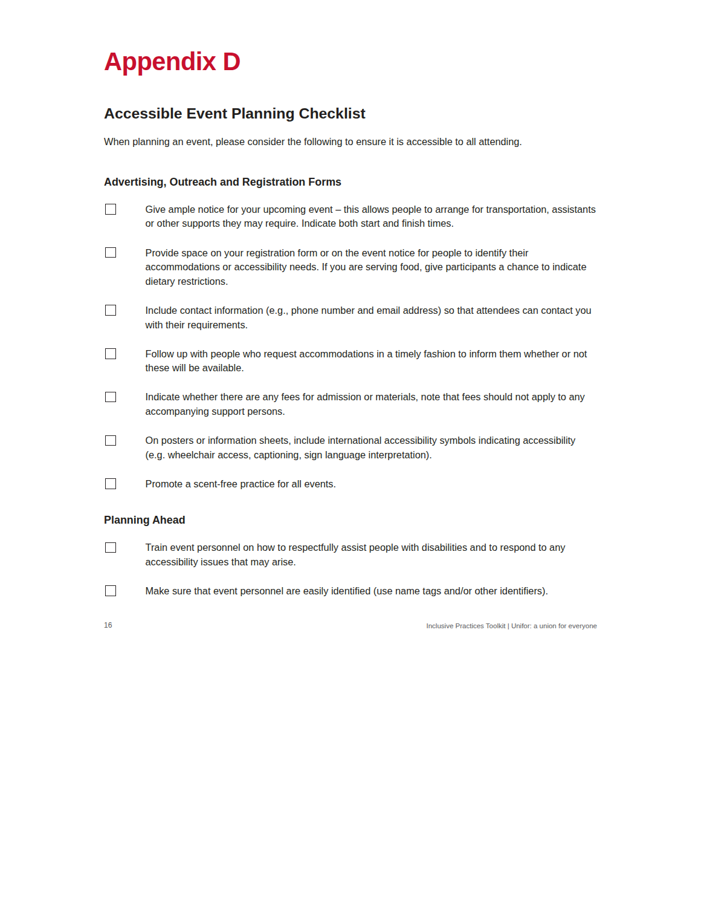Appendix D
Accessible Event Planning Checklist
When planning an event, please consider the following to ensure it is accessible to all attending.
Advertising, Outreach and Registration Forms
Give ample notice for your upcoming event – this allows people to arrange for transportation, assistants or other supports they may require. Indicate both start and finish times.
Provide space on your registration form or on the event notice for people to identify their accommodations or accessibility needs. If you are serving food, give participants a chance to indicate dietary restrictions.
Include contact information (e.g., phone number and email address) so that attendees can contact you with their requirements.
Follow up with people who request accommodations in a timely fashion to inform them whether or not these will be available.
Indicate whether there are any fees for admission or materials, note that fees should not apply to any accompanying support persons.
On posters or information sheets, include international accessibility symbols indicating accessibility (e.g. wheelchair access, captioning, sign language interpretation).
Promote a scent-free practice for all events.
Planning Ahead
Train event personnel on how to respectfully assist people with disabilities and to respond to any accessibility issues that may arise.
Make sure that event personnel are easily identified (use name tags and/or other identifiers).
16 Inclusive Practices Toolkit | Unifor: a union for everyone